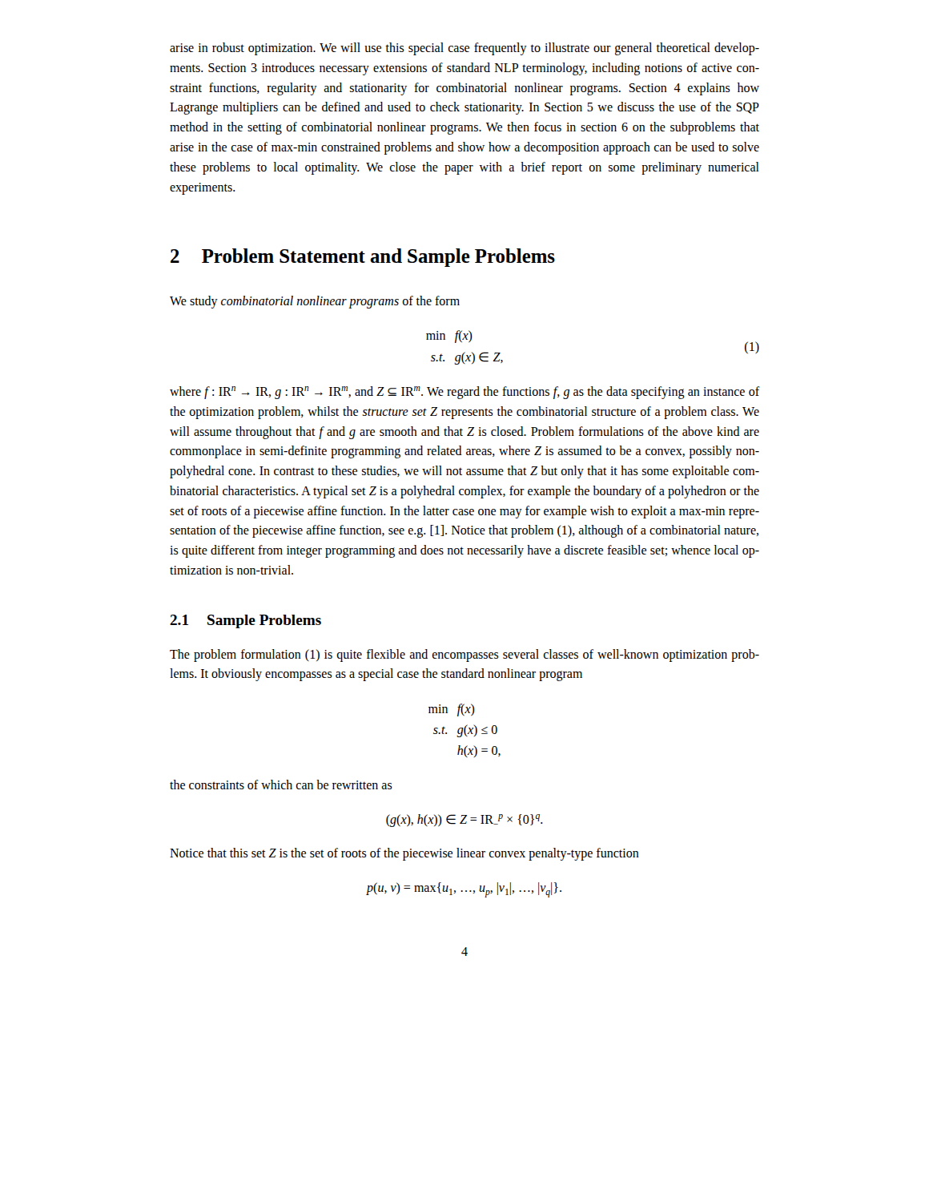arise in robust optimization. We will use this special case frequently to illustrate our general theoretical developments. Section 3 introduces necessary extensions of standard NLP terminology, including notions of active constraint functions, regularity and stationarity for combinatorial nonlinear programs. Section 4 explains how Lagrange multipliers can be defined and used to check stationarity. In Section 5 we discuss the use of the SQP method in the setting of combinatorial nonlinear programs. We then focus in section 6 on the subproblems that arise in the case of max-min constrained problems and show how a decomposition approach can be used to solve these problems to local optimality. We close the paper with a brief report on some preliminary numerical experiments.
2 Problem Statement and Sample Problems
We study combinatorial nonlinear programs of the form
| min | f ( x ) |
| s.t. | g ( x ) ∈ Z , |
(1)
where f : IRn → IR, g : IRn → IRm, and Z ⊆ IRm. We regard the functions f, g as the data specifying an instance of the optimization problem, whilst the structure set Z represents the combinatorial structure of a problem class. We will assume throughout that f and g are smooth and that Z is closed. Problem formulations of the above kind are commonplace in semi-definite programming and related areas, where Z is assumed to be a convex, possibly non-polyhedral cone. In contrast to these studies, we will not assume that Z but only that it has some exploitable combinatorial characteristics. A typical set Z is a polyhedral complex, for example the boundary of a polyhedron or the set of roots of a piecewise affine function. In the latter case one may for example wish to exploit a max-min representation of the piecewise affine function, see e.g. [1]. Notice that problem (1), although of a combinatorial nature, is quite different from integer programming and does not necessarily have a discrete feasible set; whence local optimization is non-trivial.
2.1 Sample Problems
The problem formulation (1) is quite flexible and encompasses several classes of well-known optimization problems. It obviously encompasses as a special case the standard nonlinear program
| min | f ( x ) |
| s.t. | g ( x ) ≤ 0 |
| | h ( x ) = 0, |
the constraints of which can be rewritten as
(g(x), h(x)) ∈ Z = IR−p × {0}q.
Notice that this set Z is the set of roots of the piecewise linear convex penalty-type function
p(u, v) = max{u1, …, up, |v1|, …, |vq|}.
4